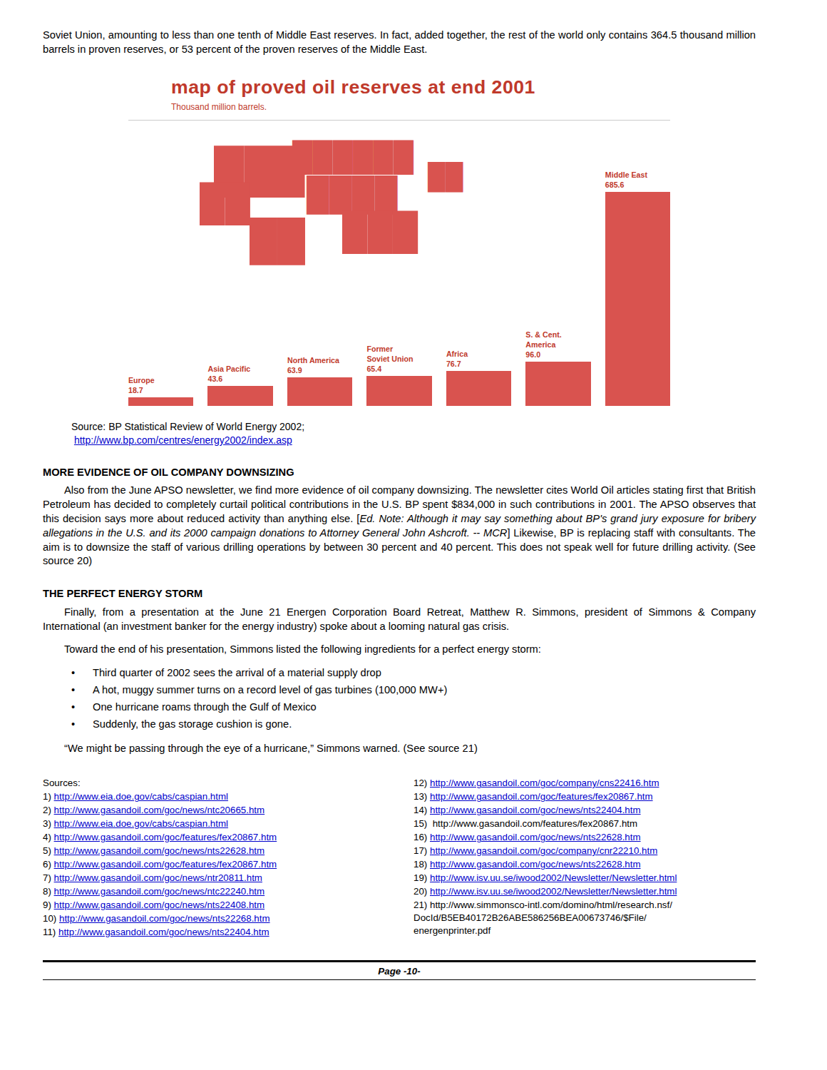Soviet Union, amounting to less than one tenth of Middle East reserves. In fact, added together, the rest of the world only contains 364.5 thousand million barrels in proven reserves, or 53 percent of the proven reserves of the Middle East.
map of proved oil reserves at end 2001
Thousand million barrels.
███
██
██████
████
██
███
██
Europe
18.7
Asia Pacific
43.6
North America
63.9
Former
Soviet Union
65.4
Africa
76.7
S. & Cent.
America
96.0
Middle East
685.6
Source: BP Statistical Review of World Energy 2002;
http://www.bp.com/centres/energy2002/index.asp
More Evidence of Oil Company Downsizing
Also from the June APSO newsletter, we find more evidence of oil company downsizing. The newsletter cites World Oil articles stating first that British Petroleum has decided to completely curtail political contributions in the U.S. BP spent $834,000 in such contributions in 2001. The APSO observes that this decision says more about reduced activity than anything else. [Ed. Note: Although it may say something about BP's grand jury exposure for bribery allegations in the U.S. and its 2000 campaign donations to Attorney General John Ashcroft. -- MCR] Likewise, BP is replacing staff with consultants. The aim is to downsize the staff of various drilling operations by between 30 percent and 40 percent. This does not speak well for future drilling activity. (See source 20)
The Perfect Energy Storm
Finally, from a presentation at the June 21 Energen Corporation Board Retreat, Matthew R. Simmons, president of Simmons & Company International (an investment banker for the energy industry) spoke about a looming natural gas crisis.
Toward the end of his presentation, Simmons listed the following ingredients for a perfect energy storm:
Third quarter of 2002 sees the arrival of a material supply drop
A hot, muggy summer turns on a record level of gas turbines (100,000 MW+)
One hurricane roams through the Gulf of Mexico
Suddenly, the gas storage cushion is gone.
“We might be passing through the eye of a hurricane,” Simmons warned. (See source 21)
Sources:
1) http://www.eia.doe.gov/cabs/caspian.html
2) http://www.gasandoil.com/goc/news/ntc20665.htm
3) http://www.eia.doe.gov/cabs/caspian.html
4) http://www.gasandoil.com/goc/features/fex20867.htm
5) http://www.gasandoil.com/goc/news/nts22628.htm
6) http://www.gasandoil.com/goc/features/fex20867.htm
7) http://www.gasandoil.com/goc/news/ntr20811.htm
8) http://www.gasandoil.com/goc/news/ntc22240.htm
9) http://www.gasandoil.com/goc/news/nts22408.htm
10) http://www.gasandoil.com/goc/news/nts22268.htm
11) http://www.gasandoil.com/goc/news/nts22404.htm
12) http://www.gasandoil.com/goc/company/cns22416.htm
13) http://www.gasandoil.com/goc/features/fex20867.htm
14) http://www.gasandoil.com/goc/news/nts22404.htm
15) http://www.gasandoil.com/features/fex20867.htm
16) http://www.gasandoil.com/goc/news/nts22628.htm
17) http://www.gasandoil.com/goc/company/cnr22210.htm
18) http://www.gasandoil.com/goc/news/nts22628.htm
19) http://www.isv.uu.se/iwood2002/Newsletter/Newsletter.html
20) http://www.isv.uu.se/iwood2002/Newsletter/Newsletter.html
21) http://www.simmonsco-intl.com/domino/html/research.nsf/
DocId/B5EB40172B26ABE586256BEA00673746/$File/
energenprinter.pdf
Page -10-